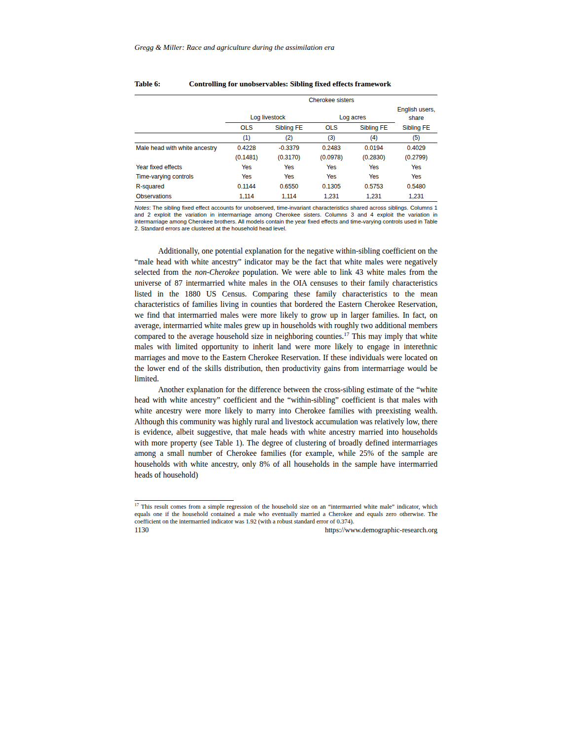Gregg & Miller: Race and agriculture during the assimilation era
Table 6: Controlling for unobservables: Sibling fixed effects framework
| | Cherokee sisters |
| | Log livestock | Log acres | English users, share |
| | OLS | Sibling FE | OLS | Sibling FE | Sibling FE |
| | (1) | (2) | (3) | (4) | (5) |
| Male head with white ancestry | 0.4228 | -0.3379 | 0.2483 | 0.0194 | 0.4029 |
| | (0.1481) | (0.3170) | (0.0978) | (0.2830) | (0.2799) |
| Year fixed effects | Yes | Yes | Yes | Yes | Yes |
| Time-varying controls | Yes | Yes | Yes | Yes | Yes |
| R-squared | 0.1144 | 0.6550 | 0.1305 | 0.5753 | 0.5480 |
| Observations | 1,114 | 1,114 | 1,231 | 1,231 | 1,231 |
Notes: The sibling fixed effect accounts for unobserved, time-invariant characteristics shared across siblings. Columns 1 and 2 exploit the variation in intermarriage among Cherokee sisters. Columns 3 and 4 exploit the variation in intermarriage among Cherokee brothers. All models contain the year fixed effects and time-varying controls used in Table 2. Standard errors are clustered at the household head level.
Additionally, one potential explanation for the negative within-sibling coefficient on the “male head with white ancestry” indicator may be the fact that white males were negatively selected from the non-Cherokee population. We were able to link 43 white males from the universe of 87 intermarried white males in the OIA censuses to their family characteristics listed in the 1880 US Census. Comparing these family characteristics to the mean characteristics of families living in counties that bordered the Eastern Cherokee Reservation, we find that intermarried males were more likely to grow up in larger families. In fact, on average, intermarried white males grew up in households with roughly two additional members compared to the average household size in neighboring counties.17 This may imply that white males with limited opportunity to inherit land were more likely to engage in interethnic marriages and move to the Eastern Cherokee Reservation. If these individuals were located on the lower end of the skills distribution, then productivity gains from intermarriage would be limited.
Another explanation for the difference between the cross-sibling estimate of the “white head with white ancestry” coefficient and the “within-sibling” coefficient is that males with white ancestry were more likely to marry into Cherokee families with preexisting wealth. Although this community was highly rural and livestock accumulation was relatively low, there is evidence, albeit suggestive, that male heads with white ancestry married into households with more property (see Table 1). The degree of clustering of broadly defined intermarriages among a small number of Cherokee families (for example, while 25% of the sample are households with white ancestry, only 8% of all households in the sample have intermarried heads of household)
17 This result comes from a simple regression of the household size on an “intermarried white male” indicator, which equals one if the household contained a male who eventually married a Cherokee and equals zero otherwise. The coefficient on the intermarried indicator was 1.92 (with a robust standard error of 0.374).
1130 https://www.demographic-research.org